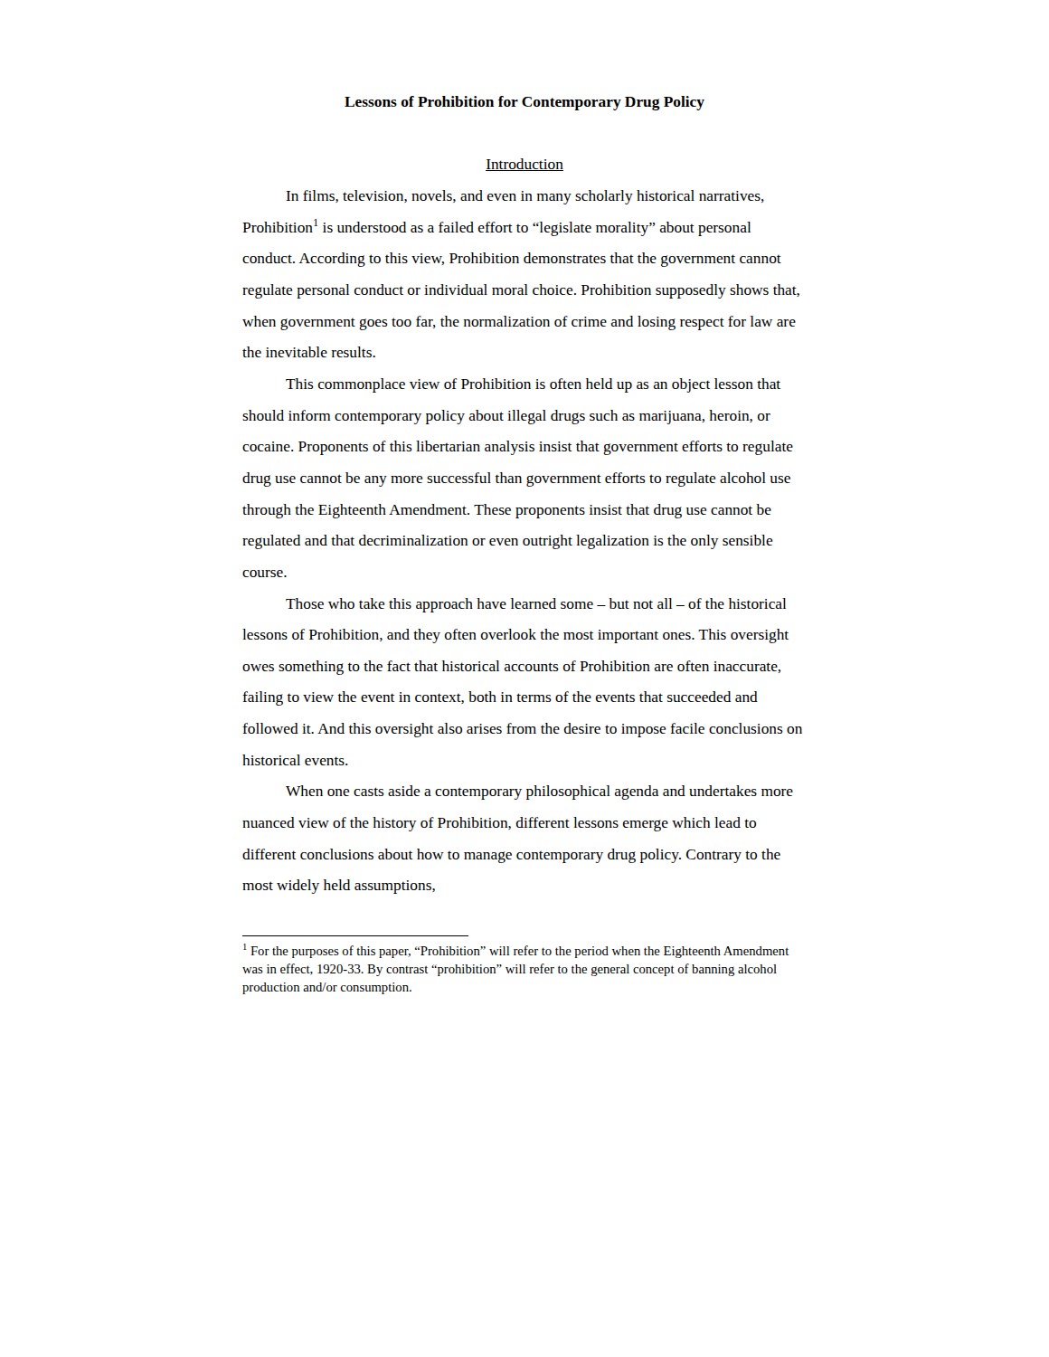Lessons of Prohibition for Contemporary Drug Policy
Introduction
In films, television, novels, and even in many scholarly historical narratives, Prohibition1 is understood as a failed effort to “legislate morality” about personal conduct. According to this view, Prohibition demonstrates that the government cannot regulate personal conduct or individual moral choice. Prohibition supposedly shows that, when government goes too far, the normalization of crime and losing respect for law are the inevitable results.
This commonplace view of Prohibition is often held up as an object lesson that should inform contemporary policy about illegal drugs such as marijuana, heroin, or cocaine. Proponents of this libertarian analysis insist that government efforts to regulate drug use cannot be any more successful than government efforts to regulate alcohol use through the Eighteenth Amendment. These proponents insist that drug use cannot be regulated and that decriminalization or even outright legalization is the only sensible course.
Those who take this approach have learned some – but not all – of the historical lessons of Prohibition, and they often overlook the most important ones. This oversight owes something to the fact that historical accounts of Prohibition are often inaccurate, failing to view the event in context, both in terms of the events that succeeded and followed it. And this oversight also arises from the desire to impose facile conclusions on historical events.
When one casts aside a contemporary philosophical agenda and undertakes more nuanced view of the history of Prohibition, different lessons emerge which lead to different conclusions about how to manage contemporary drug policy. Contrary to the most widely held assumptions,
1 For the purposes of this paper, “Prohibition” will refer to the period when the Eighteenth Amendment was in effect, 1920-33. By contrast “prohibition” will refer to the general concept of banning alcohol production and/or consumption.